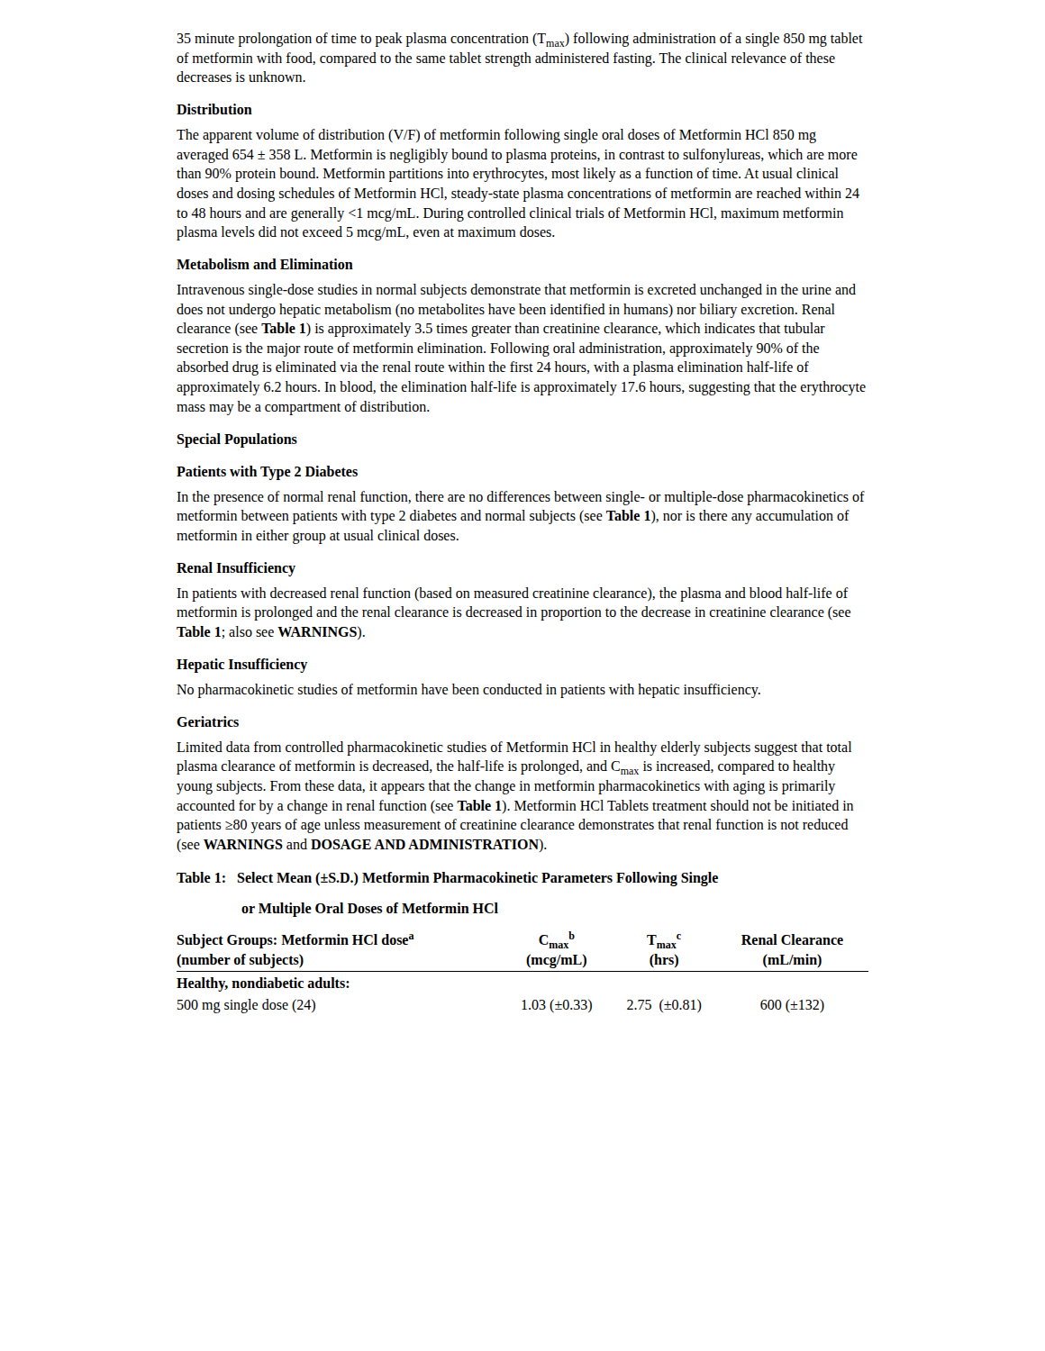35 minute prolongation of time to peak plasma concentration (Tmax) following administration of a single 850 mg tablet of metformin with food, compared to the same tablet strength administered fasting. The clinical relevance of these decreases is unknown.
Distribution
The apparent volume of distribution (V/F) of metformin following single oral doses of Metformin HCl 850 mg averaged 654 ± 358 L. Metformin is negligibly bound to plasma proteins, in contrast to sulfonylureas, which are more than 90% protein bound. Metformin partitions into erythrocytes, most likely as a function of time. At usual clinical doses and dosing schedules of Metformin HCl, steady-state plasma concentrations of metformin are reached within 24 to 48 hours and are generally <1 mcg/mL. During controlled clinical trials of Metformin HCl, maximum metformin plasma levels did not exceed 5 mcg/mL, even at maximum doses.
Metabolism and Elimination
Intravenous single-dose studies in normal subjects demonstrate that metformin is excreted unchanged in the urine and does not undergo hepatic metabolism (no metabolites have been identified in humans) nor biliary excretion. Renal clearance (see Table 1) is approximately 3.5 times greater than creatinine clearance, which indicates that tubular secretion is the major route of metformin elimination. Following oral administration, approximately 90% of the absorbed drug is eliminated via the renal route within the first 24 hours, with a plasma elimination half-life of approximately 6.2 hours. In blood, the elimination half-life is approximately 17.6 hours, suggesting that the erythrocyte mass may be a compartment of distribution.
Special Populations
Patients with Type 2 Diabetes
In the presence of normal renal function, there are no differences between single- or multiple-dose pharmacokinetics of metformin between patients with type 2 diabetes and normal subjects (see Table 1), nor is there any accumulation of metformin in either group at usual clinical doses.
Renal Insufficiency
In patients with decreased renal function (based on measured creatinine clearance), the plasma and blood half-life of metformin is prolonged and the renal clearance is decreased in proportion to the decrease in creatinine clearance (see Table 1; also see WARNINGS).
Hepatic Insufficiency
No pharmacokinetic studies of metformin have been conducted in patients with hepatic insufficiency.
Geriatrics
Limited data from controlled pharmacokinetic studies of Metformin HCl in healthy elderly subjects suggest that total plasma clearance of metformin is decreased, the half-life is prolonged, and Cmax is increased, compared to healthy young subjects. From these data, it appears that the change in metformin pharmacokinetics with aging is primarily accounted for by a change in renal function (see Table 1). Metformin HCl Tablets treatment should not be initiated in patients ≥80 years of age unless measurement of creatinine clearance demonstrates that renal function is not reduced (see WARNINGS and DOSAGE AND ADMINISTRATION).
Table 1: Select Mean (±S.D.) Metformin Pharmacokinetic Parameters Following Single
or Multiple Oral Doses of Metformin HCl
| Subject Groups: Metformin HCl dose a (number of subjects) | C max b (mcg/mL) | T max c (hrs) | Renal Clearance (mL/min) |
| --- | --- | --- | --- |
| Healthy, nondiabetic adults: |
| 500 mg single dose (24) | 1.03 (±0.33) | 2.75 (±0.81) | 600 (±132) |